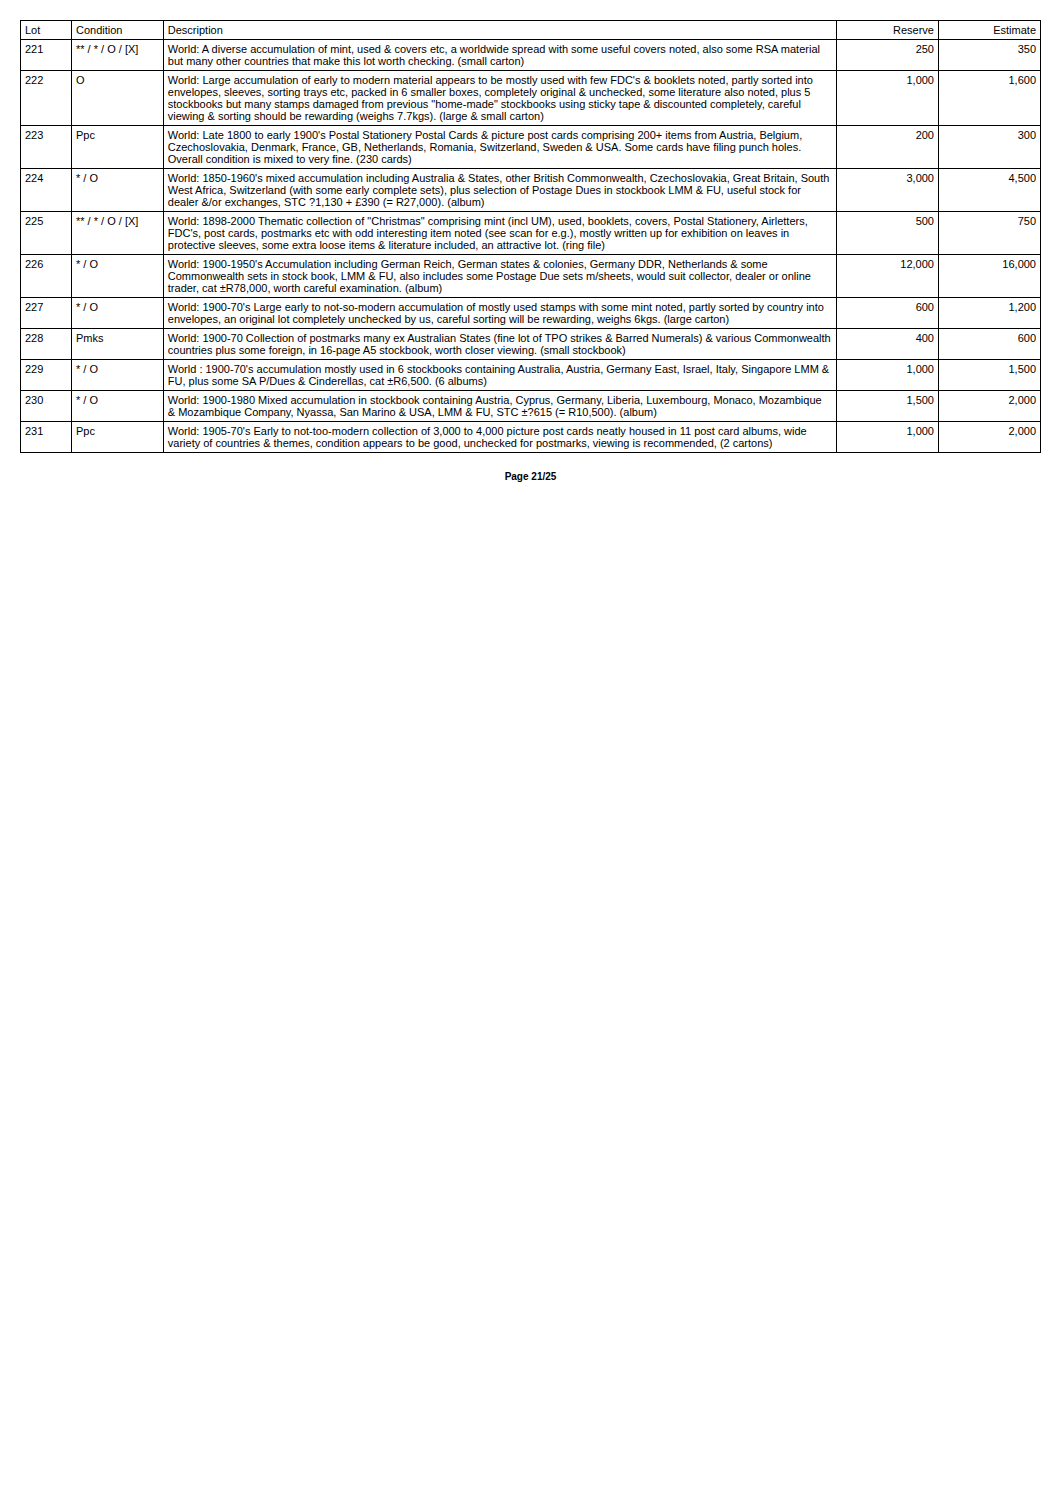Page 21/25
| Lot | Condition | Description | Reserve | Estimate |
| --- | --- | --- | --- | --- |
| 221 | ** / * / O / [X] | World: A diverse accumulation of mint, used & covers etc, a worldwide spread with some useful covers noted, also some RSA material but many other countries that make this lot worth checking. (small carton) | 250 | 350 |
| 222 | O | World: Large accumulation of early to modern material appears to be mostly used with few FDC's & booklets noted, partly sorted into envelopes, sleeves, sorting trays etc, packed in 6 smaller boxes, completely original & unchecked, some literature also noted, plus 5 stockbooks but many stamps damaged from previous "home-made" stockbooks using sticky tape & discounted completely, careful viewing & sorting should be rewarding (weighs 7.7kgs). (large & small carton) | 1,000 | 1,600 |
| 223 | Ppc | World: Late 1800 to early 1900's Postal Stationery Postal Cards & picture post cards comprising 200+ items from Austria, Belgium, Czechoslovakia, Denmark, France, GB, Netherlands, Romania, Switzerland, Sweden & USA. Some cards have filing punch holes. Overall condition is mixed to very fine. (230 cards) | 200 | 300 |
| 224 | * / O | World: 1850-1960's mixed accumulation including Australia & States, other British Commonwealth, Czechoslovakia, Great Britain, South West Africa, Switzerland (with some early complete sets), plus selection of Postage Dues in stockbook LMM & FU, useful stock for dealer &/or exchanges, STC ?1,130 + £390 (= R27,000). (album) | 3,000 | 4,500 |
| 225 | ** / * / O / [X] | World: 1898-2000 Thematic collection of "Christmas" comprising mint (incl UM), used, booklets, covers, Postal Stationery, Airletters, FDC's, post cards, postmarks etc with odd interesting item noted (see scan for e.g.), mostly written up for exhibition on leaves in protective sleeves, some extra loose items & literature included, an attractive lot. (ring file) | 500 | 750 |
| 226 | * / O | World: 1900-1950's Accumulation including German Reich, German states & colonies, Germany DDR, Netherlands & some Commonwealth sets in stock book, LMM & FU, also includes some Postage Due sets m/sheets, would suit collector, dealer or online trader, cat ±R78,000, worth careful examination. (album) | 12,000 | 16,000 |
| 227 | * / O | World: 1900-70's Large early to not-so-modern accumulation of mostly used stamps with some mint noted, partly sorted by country into envelopes, an original lot completely unchecked by us, careful sorting will be rewarding, weighs 6kgs. (large carton) | 600 | 1,200 |
| 228 | Pmks | World: 1900-70 Collection of postmarks many ex Australian States (fine lot of TPO strikes & Barred Numerals) & various Commonwealth countries plus some foreign, in 16-page A5 stockbook, worth closer viewing. (small stockbook) | 400 | 600 |
| 229 | * / O | World : 1900-70's accumulation mostly used in 6 stockbooks containing Australia, Austria, Germany East, Israel, Italy, Singapore LMM & FU, plus some SA P/Dues & Cinderellas, cat ±R6,500. (6 albums) | 1,000 | 1,500 |
| 230 | * / O | World: 1900-1980 Mixed accumulation in stockbook containing Austria, Cyprus, Germany, Liberia, Luxembourg, Monaco, Mozambique & Mozambique Company, Nyassa, San Marino & USA, LMM & FU, STC ±?615 (= R10,500). (album) | 1,500 | 2,000 |
| 231 | Ppc | World: 1905-70's Early to not-too-modern collection of 3,000 to 4,000 picture post cards neatly housed in 11 post card albums, wide variety of countries & themes, condition appears to be good, unchecked for postmarks, viewing is recommended, (2 cartons) | 1,000 | 2,000 |